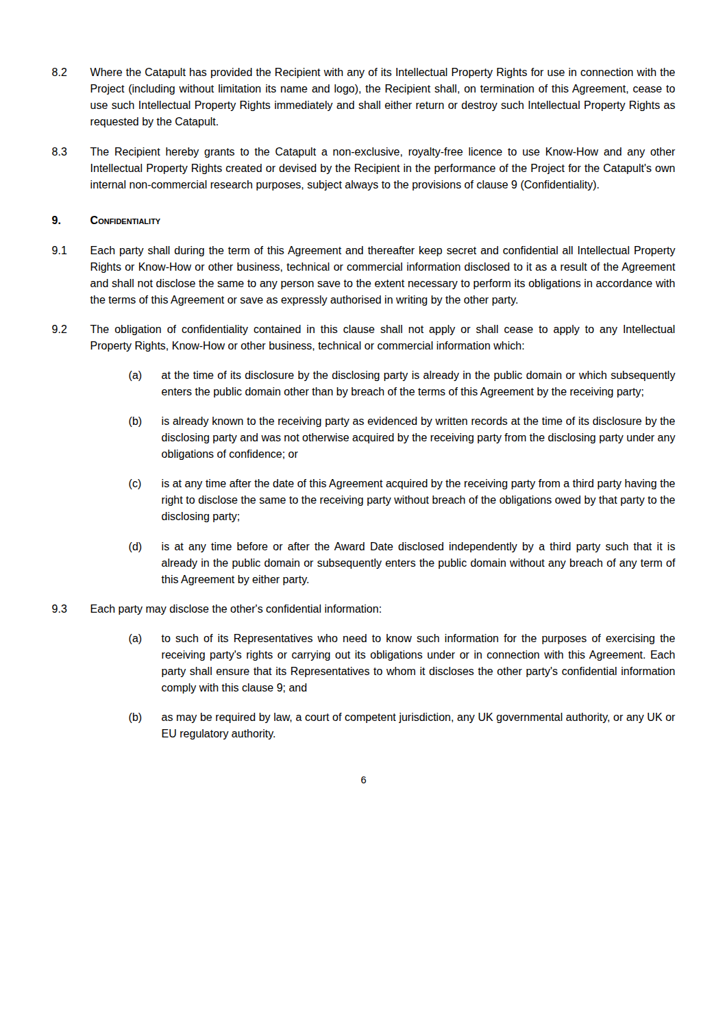8.2
Where the Catapult has provided the Recipient with any of its Intellectual Property Rights for use in connection with the Project (including without limitation its name and logo), the Recipient shall, on termination of this Agreement, cease to use such Intellectual Property Rights immediately and shall either return or destroy such Intellectual Property Rights as requested by the Catapult.
8.3
The Recipient hereby grants to the Catapult a non-exclusive, royalty-free licence to use Know-How and any other Intellectual Property Rights created or devised by the Recipient in the performance of the Project for the Catapult's own internal non-commercial research purposes, subject always to the provisions of clause 9 (Confidentiality).
9. Confidentiality
9.1
Each party shall during the term of this Agreement and thereafter keep secret and confidential all Intellectual Property Rights or Know-How or other business, technical or commercial information disclosed to it as a result of the Agreement and shall not disclose the same to any person save to the extent necessary to perform its obligations in accordance with the terms of this Agreement or save as expressly authorised in writing by the other party.
9.2
The obligation of confidentiality contained in this clause shall not apply or shall cease to apply to any Intellectual Property Rights, Know-How or other business, technical or commercial information which:
(a) at the time of its disclosure by the disclosing party is already in the public domain or which subsequently enters the public domain other than by breach of the terms of this Agreement by the receiving party;
(b) is already known to the receiving party as evidenced by written records at the time of its disclosure by the disclosing party and was not otherwise acquired by the receiving party from the disclosing party under any obligations of confidence; or
(c) is at any time after the date of this Agreement acquired by the receiving party from a third party having the right to disclose the same to the receiving party without breach of the obligations owed by that party to the disclosing party;
(d) is at any time before or after the Award Date disclosed independently by a third party such that it is already in the public domain or subsequently enters the public domain without any breach of any term of this Agreement by either party.
9.3
Each party may disclose the other's confidential information:
(a) to such of its Representatives who need to know such information for the purposes of exercising the receiving party's rights or carrying out its obligations under or in connection with this Agreement. Each party shall ensure that its Representatives to whom it discloses the other party's confidential information comply with this clause 9; and
(b) as may be required by law, a court of competent jurisdiction, any UK governmental authority, or any UK or EU regulatory authority.
6